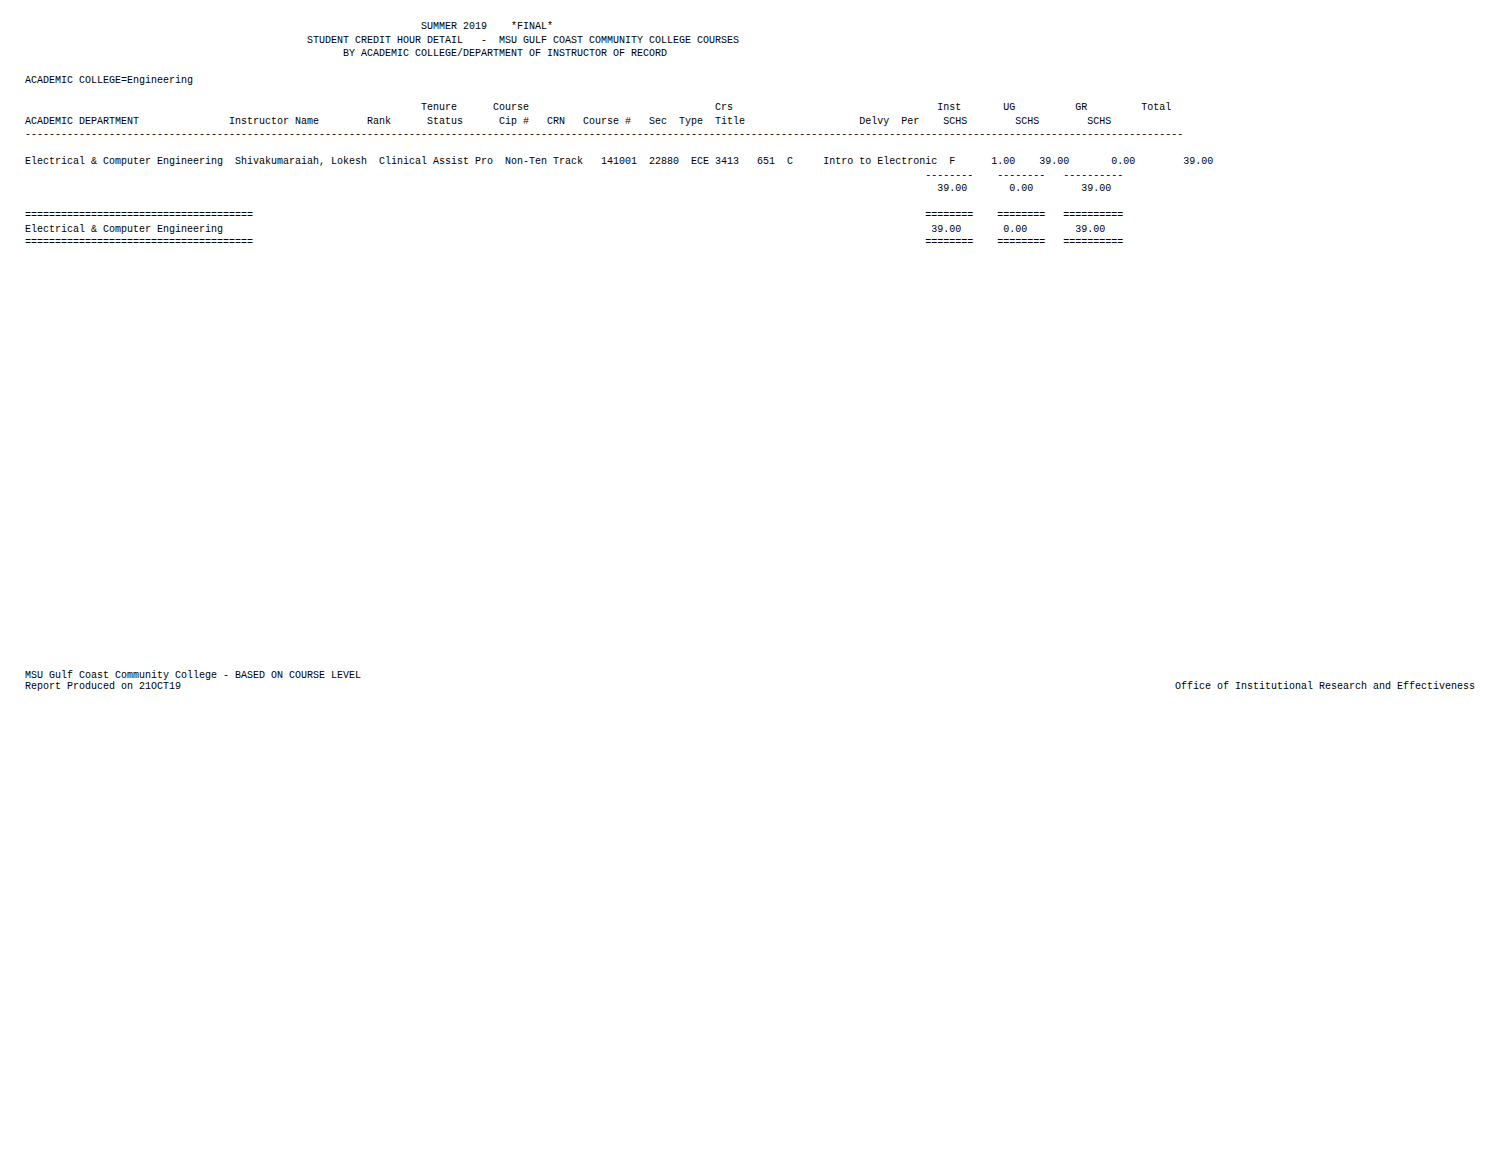SUMMER 2019    *FINAL*
                                               STUDENT CREDIT HOUR DETAIL   -  MSU GULF COAST COMMUNITY COLLEGE COURSES
                                                     BY ACADEMIC COLLEGE/DEPARTMENT OF INSTRUCTOR OF RECORD

ACADEMIC COLLEGE=Engineering

                                                                  Tenure      Course                               Crs                                  Inst       UG          GR         Total
ACADEMIC DEPARTMENT               Instructor Name        Rank      Status      Cip #   CRN   Course #   Sec  Type  Title                   Delvy  Per    SCHS        SCHS        SCHS
-------------------------------------------------------------------------------------------------------------------------------------------------------------------------------------------------

Electrical & Computer Engineering  Shivakumaraiah, Lokesh  Clinical Assist Pro  Non-Ten Track   141001  22880  ECE 3413   651  C     Intro to Electronic  F      1.00    39.00       0.00        39.00
                                                                                                                                                      --------    --------   ----------
                                                                                                                                                        39.00       0.00        39.00

======================================                                                                                                                ========    ========   ==========
Electrical & Computer Engineering                                                                                                                      39.00       0.00        39.00
======================================                                                                                                                ========    ========   ==========
MSU Gulf Coast Community College - BASED ON COURSE LEVEL
Report Produced on 21OCT19
Office of Institutional Research and Effectiveness